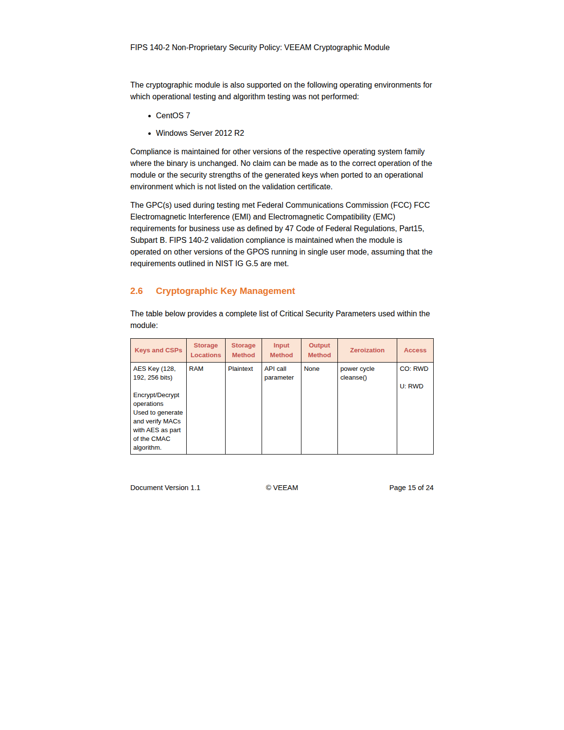FIPS 140-2 Non-Proprietary Security Policy: VEEAM Cryptographic Module
The cryptographic module is also supported on the following operating environments for which operational testing and algorithm testing was not performed:
CentOS 7
Windows Server 2012 R2
Compliance is maintained for other versions of the respective operating system family where the binary is unchanged. No claim can be made as to the correct operation of the module or the security strengths of the generated keys when ported to an operational environment which is not listed on the validation certificate.
The GPC(s) used during testing met Federal Communications Commission (FCC) FCC Electromagnetic Interference (EMI) and Electromagnetic Compatibility (EMC) requirements for business use as defined by 47 Code of Federal Regulations, Part15, Subpart B. FIPS 140-2 validation compliance is maintained when the module is operated on other versions of the GPOS running in single user mode, assuming that the requirements outlined in NIST IG G.5 are met.
2.6 Cryptographic Key Management
The table below provides a complete list of Critical Security Parameters used within the module:
| Keys and CSPs | Storage Locations | Storage Method | Input Method | Output Method | Zeroization | Access |
| --- | --- | --- | --- | --- | --- | --- |
| AES Key (128, 192, 256 bits) Encrypt/Decrypt operations Used to generate and verify MACs with AES as part of the CMAC algorithm. | RAM | Plaintext | API call parameter | None | power cycle cleanse() | CO: RWD U: RWD |
Document Version 1.1
© VEEAM
Page 15 of 24